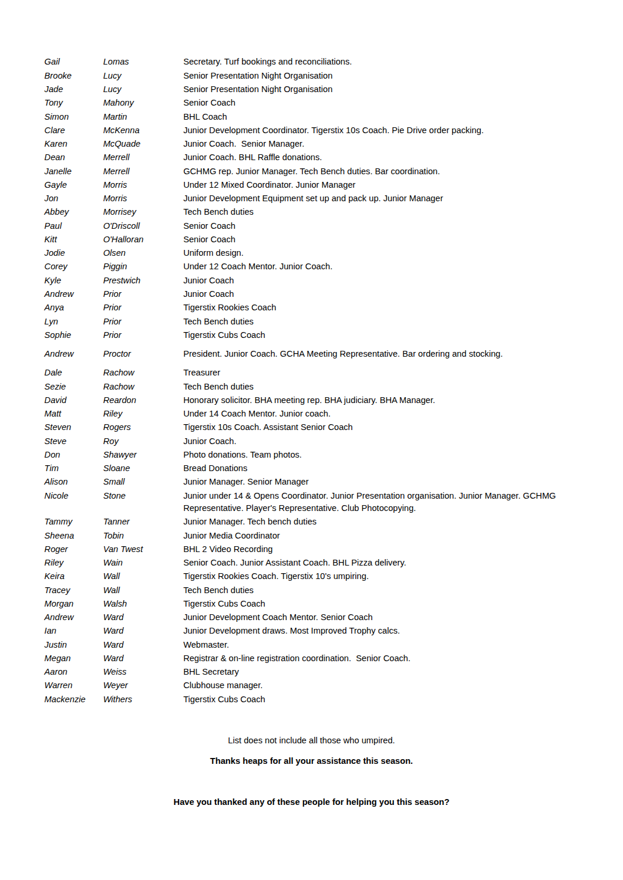| Gail | Lomas | Secretary. Turf bookings and reconciliations. |
| Brooke | Lucy | Senior Presentation Night Organisation |
| Jade | Lucy | Senior Presentation Night Organisation |
| Tony | Mahony | Senior Coach |
| Simon | Martin | BHL Coach |
| Clare | McKenna | Junior Development Coordinator. Tigerstix 10s Coach. Pie Drive order packing. |
| Karen | McQuade | Junior Coach. Senior Manager. |
| Dean | Merrell | Junior Coach. BHL Raffle donations. |
| Janelle | Merrell | GCHMG rep. Junior Manager. Tech Bench duties. Bar coordination. |
| Gayle | Morris | Under 12 Mixed Coordinator. Junior Manager |
| Jon | Morris | Junior Development Equipment set up and pack up. Junior Manager |
| Abbey | Morrisey | Tech Bench duties |
| Paul | O'Driscoll | Senior Coach |
| Kitt | O'Halloran | Senior Coach |
| Jodie | Olsen | Uniform design. |
| Corey | Piggin | Under 12 Coach Mentor. Junior Coach. |
| Kyle | Prestwich | Junior Coach |
| Andrew | Prior | Junior Coach |
| Anya | Prior | Tigerstix Rookies Coach |
| Lyn | Prior | Tech Bench duties |
| Sophie | Prior | Tigerstix Cubs Coach |
| Andrew | Proctor | President. Junior Coach. GCHA Meeting Representative. Bar ordering and stocking. |
| Dale | Rachow | Treasurer |
| Sezie | Rachow | Tech Bench duties |
| David | Reardon | Honorary solicitor. BHA meeting rep. BHA judiciary. BHA Manager. |
| Matt | Riley | Under 14 Coach Mentor. Junior coach. |
| Steven | Rogers | Tigerstix 10s Coach. Assistant Senior Coach |
| Steve | Roy | Junior Coach. |
| Don | Shawyer | Photo donations. Team photos. |
| Tim | Sloane | Bread Donations |
| Alison | Small | Junior Manager. Senior Manager |
| Nicole | Stone | Junior under 14 & Opens Coordinator. Junior Presentation organisation. Junior Manager. GCHMG Representative. Player's Representative. Club Photocopying. |
| Tammy | Tanner | Junior Manager. Tech bench duties |
| Sheena | Tobin | Junior Media Coordinator |
| Roger | Van Twest | BHL 2 Video Recording |
| Riley | Wain | Senior Coach. Junior Assistant Coach. BHL Pizza delivery. |
| Keira | Wall | Tigerstix Rookies Coach. Tigerstix 10's umpiring. |
| Tracey | Wall | Tech Bench duties |
| Morgan | Walsh | Tigerstix Cubs Coach |
| Andrew | Ward | Junior Development Coach Mentor. Senior Coach |
| Ian | Ward | Junior Development draws. Most Improved Trophy calcs. |
| Justin | Ward | Webmaster. |
| Megan | Ward | Registrar & on-line registration coordination. Senior Coach. |
| Aaron | Weiss | BHL Secretary |
| Warren | Weyer | Clubhouse manager. |
| Mackenzie | Withers | Tigerstix Cubs Coach |
List does not include all those who umpired.
Thanks heaps for all your assistance this season.
Have you thanked any of these people for helping you this season?